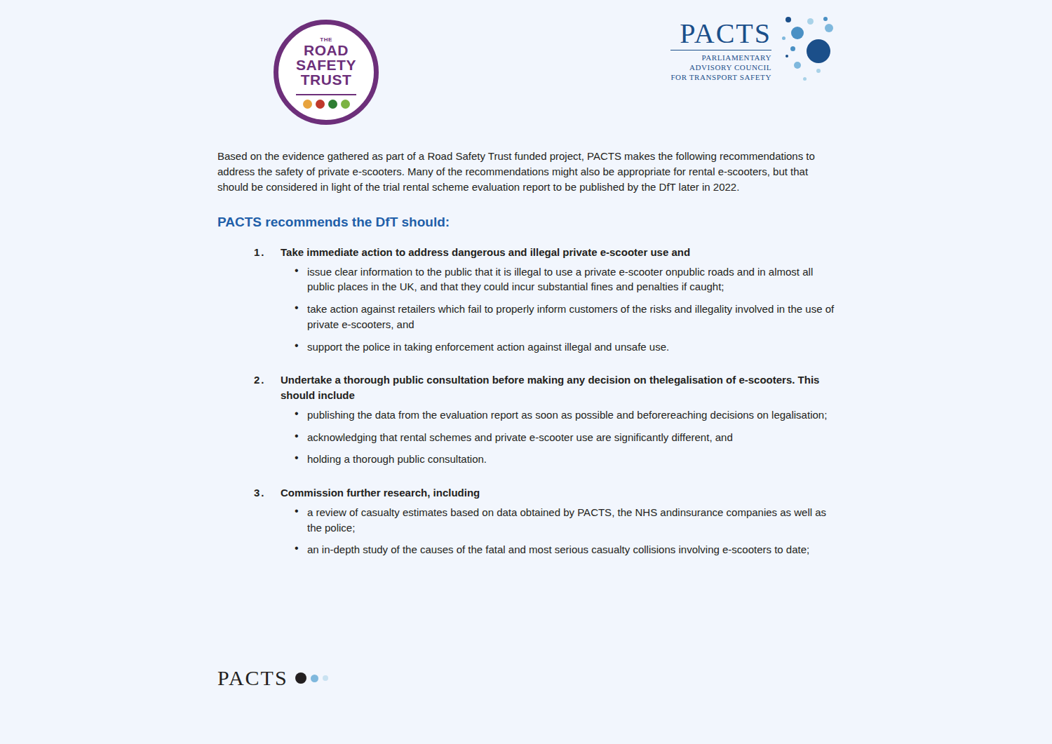THE
ROAD
SAFETY
TRUST
PACTS
PARLIAMENTARY
ADVISORY COUNCIL
FOR TRANSPORT SAFETY
Based on the evidence gathered as part of a Road Safety Trust funded project, PACTS makes the following recommendations to address the safety of private e-scooters. Many of the recommendations might also be appropriate for rental e-scooters, but that should be considered in light of the trial rental scheme evaluation report to be published by the DfT later in 2022.
PACTS recommends the DfT should:
Take immediate action to address dangerous and illegal private e-scooter use and
issue clear information to the public that it is illegal to use a private e-scooter onpublic roads and in almost all public places in the UK, and that they could incur substantial fines and penalties if caught;
take action against retailers which fail to properly inform customers of the risks and illegality involved in the use of private e-scooters, and
support the police in taking enforcement action against illegal and unsafe use.
Undertake a thorough public consultation before making any decision on thelegalisation of e-scooters. This should include
publishing the data from the evaluation report as soon as possible and beforereaching decisions on legalisation;
acknowledging that rental schemes and private e-scooter use are significantly different, and
holding a thorough public consultation.
Commission further research, including
a review of casualty estimates based on data obtained by PACTS, the NHS andinsurance companies as well as the police;
an in-depth study of the causes of the fatal and most serious casualty collisions involving e-scooters to date;
PACTS